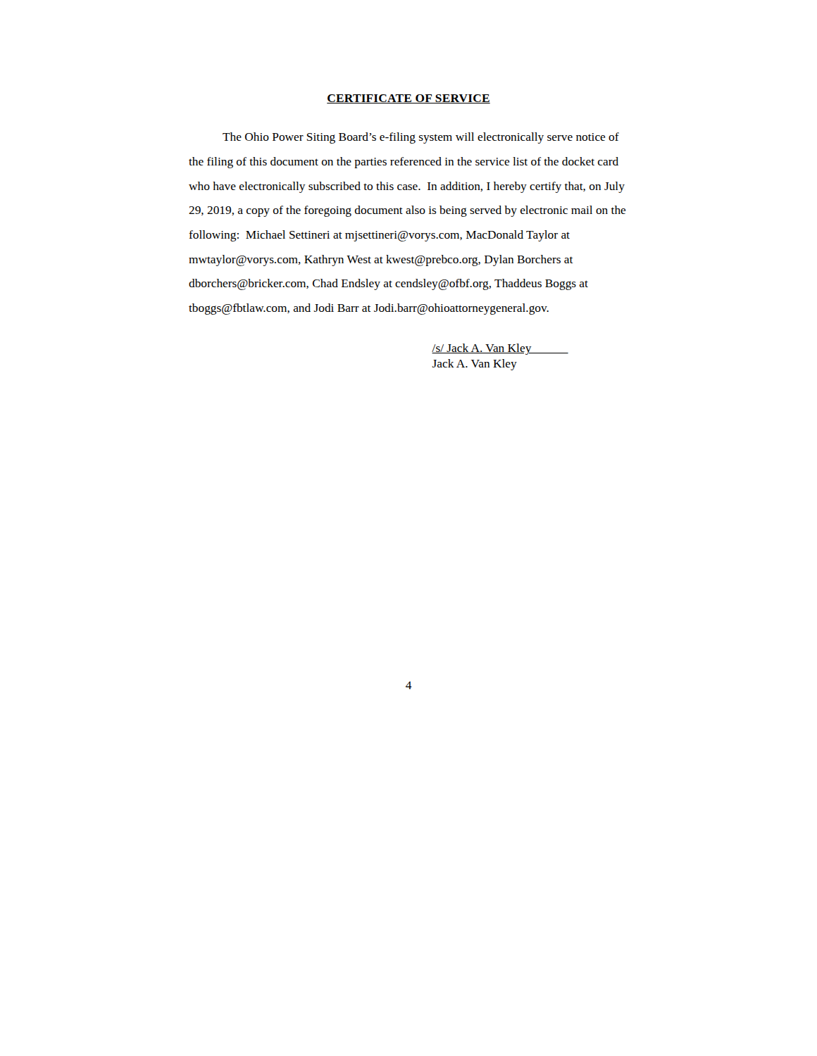CERTIFICATE OF SERVICE
The Ohio Power Siting Board’s e-filing system will electronically serve notice of the filing of this document on the parties referenced in the service list of the docket card who have electronically subscribed to this case. In addition, I hereby certify that, on July 29, 2019, a copy of the foregoing document also is being served by electronic mail on the following: Michael Settineri at mjsettineri@vorys.com, MacDonald Taylor at mwtaylor@vorys.com, Kathryn West at kwest@prebco.org, Dylan Borchers at dborchers@bricker.com, Chad Endsley at cendsley@ofbf.org, Thaddeus Boggs at tboggs@fbtlaw.com, and Jodi Barr at Jodi.barr@ohioattorneygeneral.gov.
/s/ Jack A. Van Kley______
Jack A. Van Kley
4